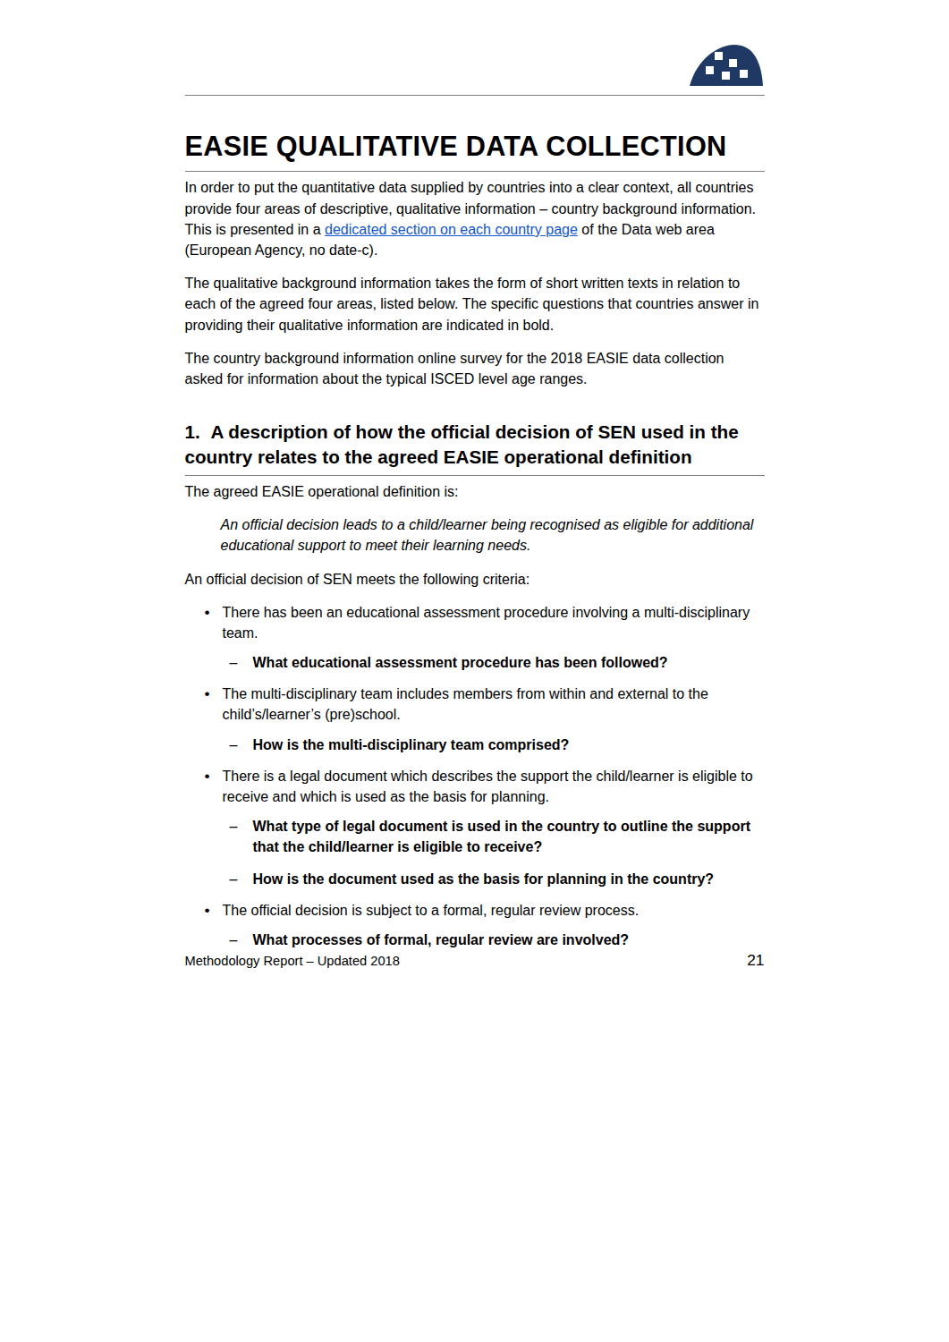EASIE QUALITATIVE DATA COLLECTION
In order to put the quantitative data supplied by countries into a clear context, all countries provide four areas of descriptive, qualitative information – country background information. This is presented in a dedicated section on each country page of the Data web area (European Agency, no date-c).
The qualitative background information takes the form of short written texts in relation to each of the agreed four areas, listed below. The specific questions that countries answer in providing their qualitative information are indicated in bold.
The country background information online survey for the 2018 EASIE data collection asked for information about the typical ISCED level age ranges.
1. A description of how the official decision of SEN used in the country relates to the agreed EASIE operational definition
The agreed EASIE operational definition is:
An official decision leads to a child/learner being recognised as eligible for additional educational support to meet their learning needs.
An official decision of SEN meets the following criteria:
There has been an educational assessment procedure involving a multi-disciplinary team.
What educational assessment procedure has been followed?
The multi-disciplinary team includes members from within and external to the child’s/learner’s (pre)school.
How is the multi-disciplinary team comprised?
There is a legal document which describes the support the child/learner is eligible to receive and which is used as the basis for planning.
What type of legal document is used in the country to outline the support that the child/learner is eligible to receive?
How is the document used as the basis for planning in the country?
The official decision is subject to a formal, regular review process.
What processes of formal, regular review are involved?
Methodology Report – Updated 2018 21